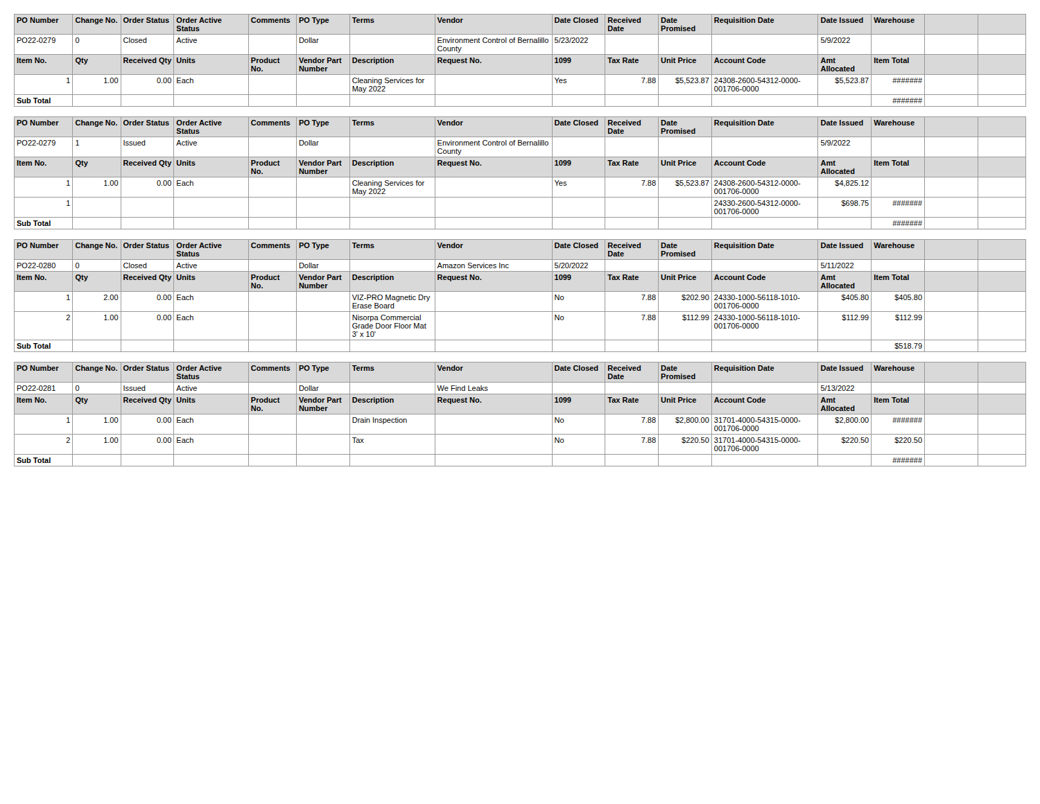| PO Number | Change No. | Order Status | Order Active Status | Comments | PO Type | Terms | Vendor | Date Closed | Received Date | Date Promised | Requisition Date | Date Issued | Warehouse | | |
| PO22-0279 | 0 | Closed | Active | | Dollar | | Environment Control of Bernalillo County | 5/23/2022 | | | | 5/9/2022 | | | |
| Item No. | Qty | Received Qty | Units | Product No. | Vendor Part Number | Description | Request No. | 1099 | Tax Rate | Unit Price | Account Code | Amt Allocated | Item Total | | |
| 1 | 1.00 | 0.00 | Each | | | Cleaning Services for May 2022 | | Yes | 7.88 | $5,523.87 | 24308-2600-54312-0000-001706-0000 | $5,523.87 | ####### | | |
| Sub Total | | | | | | | | | | | | | ####### | | |
| PO Number | Change No. | Order Status | Order Active Status | Comments | PO Type | Terms | Vendor | Date Closed | Received Date | Date Promised | Requisition Date | Date Issued | Warehouse | | |
| PO22-0279 | 1 | Issued | Active | | Dollar | | Environment Control of Bernalillo County | | | | | 5/9/2022 | | | |
| Item No. | Qty | Received Qty | Units | Product No. | Vendor Part Number | Description | Request No. | 1099 | Tax Rate | Unit Price | Account Code | Amt Allocated | Item Total | | |
| 1 | 1.00 | 0.00 | Each | | | Cleaning Services for May 2022 | | Yes | 7.88 | $5,523.87 | 24308-2600-54312-0000-001706-0000 | $4,825.12 | | | |
| 1 | | | | | | | | | | | 24330-2600-54312-0000-001706-0000 | $698.75 | ####### | | |
| Sub Total | | | | | | | | | | | | | ####### | | |
| PO Number | Change No. | Order Status | Order Active Status | Comments | PO Type | Terms | Vendor | Date Closed | Received Date | Date Promised | Requisition Date | Date Issued | Warehouse | | |
| PO22-0280 | 0 | Closed | Active | | Dollar | | Amazon Services Inc | 5/20/2022 | | | | 5/11/2022 | | | |
| Item No. | Qty | Received Qty | Units | Product No. | Vendor Part Number | Description | Request No. | 1099 | Tax Rate | Unit Price | Account Code | Amt Allocated | Item Total | | |
| 1 | 2.00 | 0.00 | Each | | | VIZ-PRO Magnetic Dry Erase Board | | No | 7.88 | $202.90 | 24330-1000-56118-1010-001706-0000 | $405.80 | $405.80 | | |
| 2 | 1.00 | 0.00 | Each | | | Nisorpa Commercial Grade Door Floor Mat 3' x 10' | | No | 7.88 | $112.99 | 24330-1000-56118-1010-001706-0000 | $112.99 | $112.99 | | |
| Sub Total | | | | | | | | | | | | | $518.79 | | |
| PO Number | Change No. | Order Status | Order Active Status | Comments | PO Type | Terms | Vendor | Date Closed | Received Date | Date Promised | Requisition Date | Date Issued | Warehouse | | |
| PO22-0281 | 0 | Issued | Active | | Dollar | | We Find Leaks | | | | | 5/13/2022 | | | |
| Item No. | Qty | Received Qty | Units | Product No. | Vendor Part Number | Description | Request No. | 1099 | Tax Rate | Unit Price | Account Code | Amt Allocated | Item Total | | |
| 1 | 1.00 | 0.00 | Each | | | Drain Inspection | | No | 7.88 | $2,800.00 | 31701-4000-54315-0000-001706-0000 | $2,800.00 | ####### | | |
| 2 | 1.00 | 0.00 | Each | | | Tax | | No | 7.88 | $220.50 | 31701-4000-54315-0000-001706-0000 | $220.50 | $220.50 | | |
| Sub Total | | | | | | | | | | | | | ####### | | |